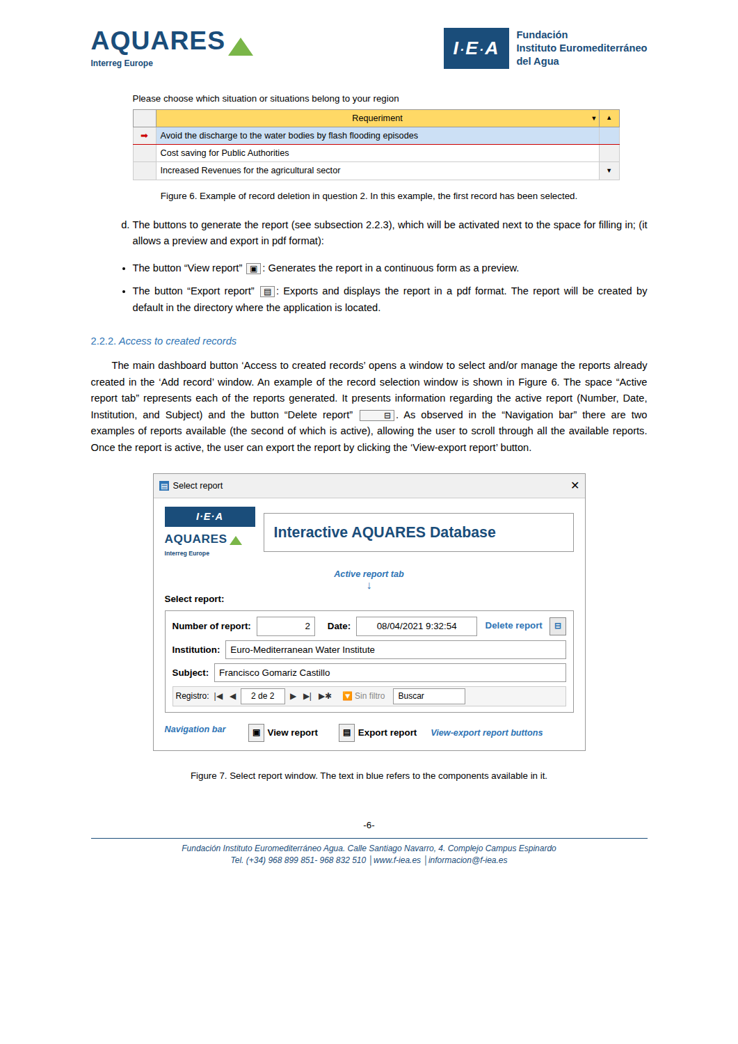AQUARES
Interreg Europe
I·E·A
Fundación Instituto Euromediterráneo del Agua
Please choose which situation or situations belong to your region
| | Requeriment ▼ | ▲ |
| --- | --- | --- |
| ➡ | Avoid the discharge to the water bodies by flash flooding episodes | |
| | Cost saving for Public Authorities | |
| | Increased Revenues for the agricultural sector | ▼ |
Figure 6. Example of record deletion in question 2. In this example, the first record has been selected.
The buttons to generate the report (see subsection 2.2.3), which will be activated next to the space for filling in; (it allows a preview and export in pdf format):
The button “View report” ▣: Generates the report in a continuous form as a preview.
The button “Export report” ▤: Exports and displays the report in a pdf format. The report will be created by default in the directory where the application is located.
2.2.2. Access to created records
The main dashboard button ‘Access to created records’ opens a window to select and/or manage the reports already created in the ‘Add record’ window. An example of the record selection window is shown in Figure 6. The space “Active report tab” represents each of the reports generated. It presents information regarding the active report (Number, Date, Institution, and Subject) and the button “Delete report” ⊟. As observed in the “Navigation bar” there are two examples of reports available (the second of which is active), allowing the user to scroll through all the available reports. Once the report is active, the user can export the report by clicking the ‘View-export report’ button.
▤ Select report
✕
I·E·A
AQUARES
Interreg Europe
Interactive AQUARES Database
Active report tab
↓
Select report:
Number of report: 2 Date: 08/04/2021 9:32:54 Delete report ⊟
Institution: Euro-Mediterranean Water Institute
Subject: Francisco Gomariz Castillo
Registro: |◀ ◀ 2 de 2 ▶ ▶| ▶✱ 🔽 Sin filtro Buscar
Navigation bar
▣ View report
▤ Export report
View-export report buttons
Figure 7. Select report window. The text in blue refers to the components available in it.
-6-
Fundación Instituto Euromediterráneo Agua. Calle Santiago Navarro, 4. Complejo Campus Espinardo
Tel. (+34) 968 899 851- 968 832 510 │www.f-iea.es │informacion@f-iea.es